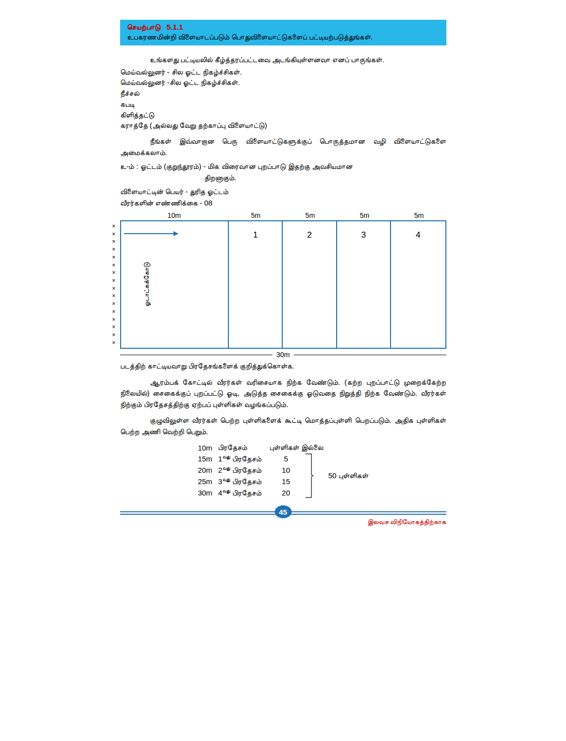செயற்பாடு 5.1.1
உபகரணமின்றி விளையாடப்படும் பொதுவிளையாட்டுகளைப் பட்டியற்படுத்துங்கள்.
உங்களது பட்டியலில் கீழ்த்தரப்பட்டவை அடங்கியுள்ளனவா எனப் பாருங்கள்.
மெய்வல்லுனர் - சில ஓட்ட நிகழ்ச்சிகள்.
மெய்வல்லுனர் -சில ஓட்ட நிகழ்ச்சிகள்.
நீச்சல்
கபடி
கிளித்தட்டு
கராத்தே (அல்லது வேறு தற்காப்பு விளையாட்டு)
நீங்கள் இவ்வாறான பெரு விளையாட்டுகளுக்குப் பொருத்தமான வழி விளையாட்டுகளை அமைக்கலாம்.
உ-ம் : ஓட்டம் (குறுந்தூரம்) - மிக விரைவான புறப்பாடு இதற்கு அவசியமான
திறனாகும்.
விளையாட்டின் பெயர் - துரித ஓட்டம்
வீரர்களின் எண்ணிக்கை - 08
| 10m | 5m | 5m | 5m | 5m |
××××××××××××××××
ஓடாட்கக்கோடு
1
2
3
4
30m
படத்திற் காட்டியவாறு பிரதேசங்களைக் குறித்துக்கொள்க.
ஆரம்பக் கோட்டில் வீரர்கள் வரிசையாக நிற்க வேண்டும். (கற்ற புறப்பாட்டு முறைக்கேற்ற நிலையில்) சைகைக்குப் புறப்பட்டு ஓடி, அடுத்த சைகைக்கு ஓடுவதை நிறுத்தி நிற்க வேண்டும். வீரர்கள் நிற்கும் பிரதேசத்திற்கு ஏற்பப் புள்ளிகள் வழங்கப்படும்.
குழுவிலுள்ள வீரர்கள் பெற்ற புள்ளிகளைக் கூட்டி மொத்தப்புள்ளி பெறப்படும். அதிக புள்ளிகள் பெற்ற அணி வெற்றி பெறும்.
| 10m | பிரதேசம் | புள்ளிகள் இல்லை | |
| 15m | 1 வது பிரதேசம் | 5 | | 50 புள்ளிகள் |
| 20m | 2 வது பிரதேசம் | 10 |
| 25m | 3 வது பிரதேசம் | 15 |
| 30m | 4 வது பிரதேசம் | 20 |
45
இலவச விநியோகத்திற்காக